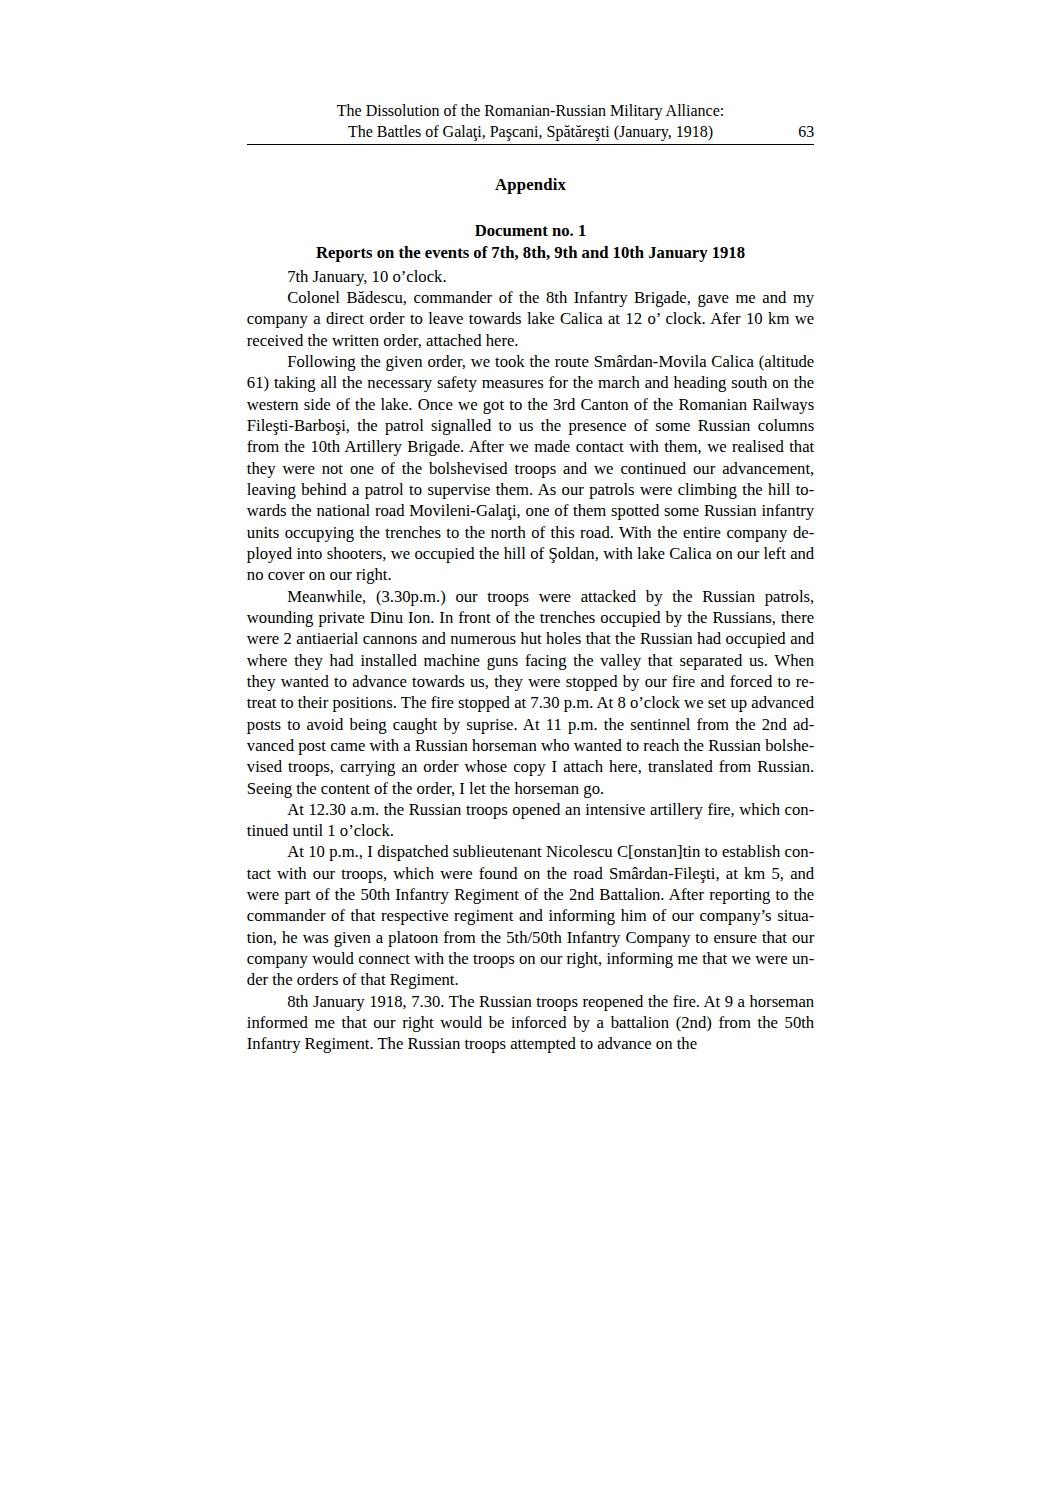The Dissolution of the Romanian-Russian Military Alliance: The Battles of Galaţi, Paşcani, Spătăreşti (January, 1918)63
Appendix
Document no. 1 Reports on the events of 7th, 8th, 9th and 10th January 1918
7th January, 10 o’clock.
Colonel Bădescu, commander of the 8th Infantry Brigade, gave me and my company a direct order to leave towards lake Calica at 12 o’ clock. Afer 10 km we received the written order, attached here.
Following the given order, we took the route Smârdan-Movila Calica (altitude 61) taking all the necessary safety measures for the march and heading south on the western side of the lake. Once we got to the 3rd Canton of the Romanian Railways Fileşti-Barboşi, the patrol signalled to us the presence of some Russian columns from the 10th Artillery Brigade. After we made contact with them, we realised that they were not one of the bolshevised troops and we continued our advancement, leaving behind a patrol to supervise them. As our patrols were climbing the hill towards the national road Movileni-Galaţi, one of them spotted some Russian infantry units occupying the trenches to the north of this road. With the entire company deployed into shooters, we occupied the hill of Şoldan, with lake Calica on our left and no cover on our right.
Meanwhile, (3.30p.m.) our troops were attacked by the Russian patrols, wounding private Dinu Ion. In front of the trenches occupied by the Russians, there were 2 antiaerial cannons and numerous hut holes that the Russian had occupied and where they had installed machine guns facing the valley that separated us. When they wanted to advance towards us, they were stopped by our fire and forced to retreat to their positions. The fire stopped at 7.30 p.m. At 8 o’clock we set up advanced posts to avoid being caught by suprise. At 11 p.m. the sentinnel from the 2nd advanced post came with a Russian horseman who wanted to reach the Russian bolshevised troops, carrying an order whose copy I attach here, translated from Russian. Seeing the content of the order, I let the horseman go.
At 12.30 a.m. the Russian troops opened an intensive artillery fire, which continued until 1 o’clock.
At 10 p.m., I dispatched sublieutenant Nicolescu C[onstan]tin to establish contact with our troops, which were found on the road Smârdan-Fileşti, at km 5, and were part of the 50th Infantry Regiment of the 2nd Battalion. After reporting to the commander of that respective regiment and informing him of our company’s situation, he was given a platoon from the 5th/50th Infantry Company to ensure that our company would connect with the troops on our right, informing me that we were under the orders of that Regiment.
8th January 1918, 7.30. The Russian troops reopened the fire. At 9 a horseman informed me that our right would be inforced by a battalion (2nd) from the 50th Infantry Regiment. The Russian troops attempted to advance on the